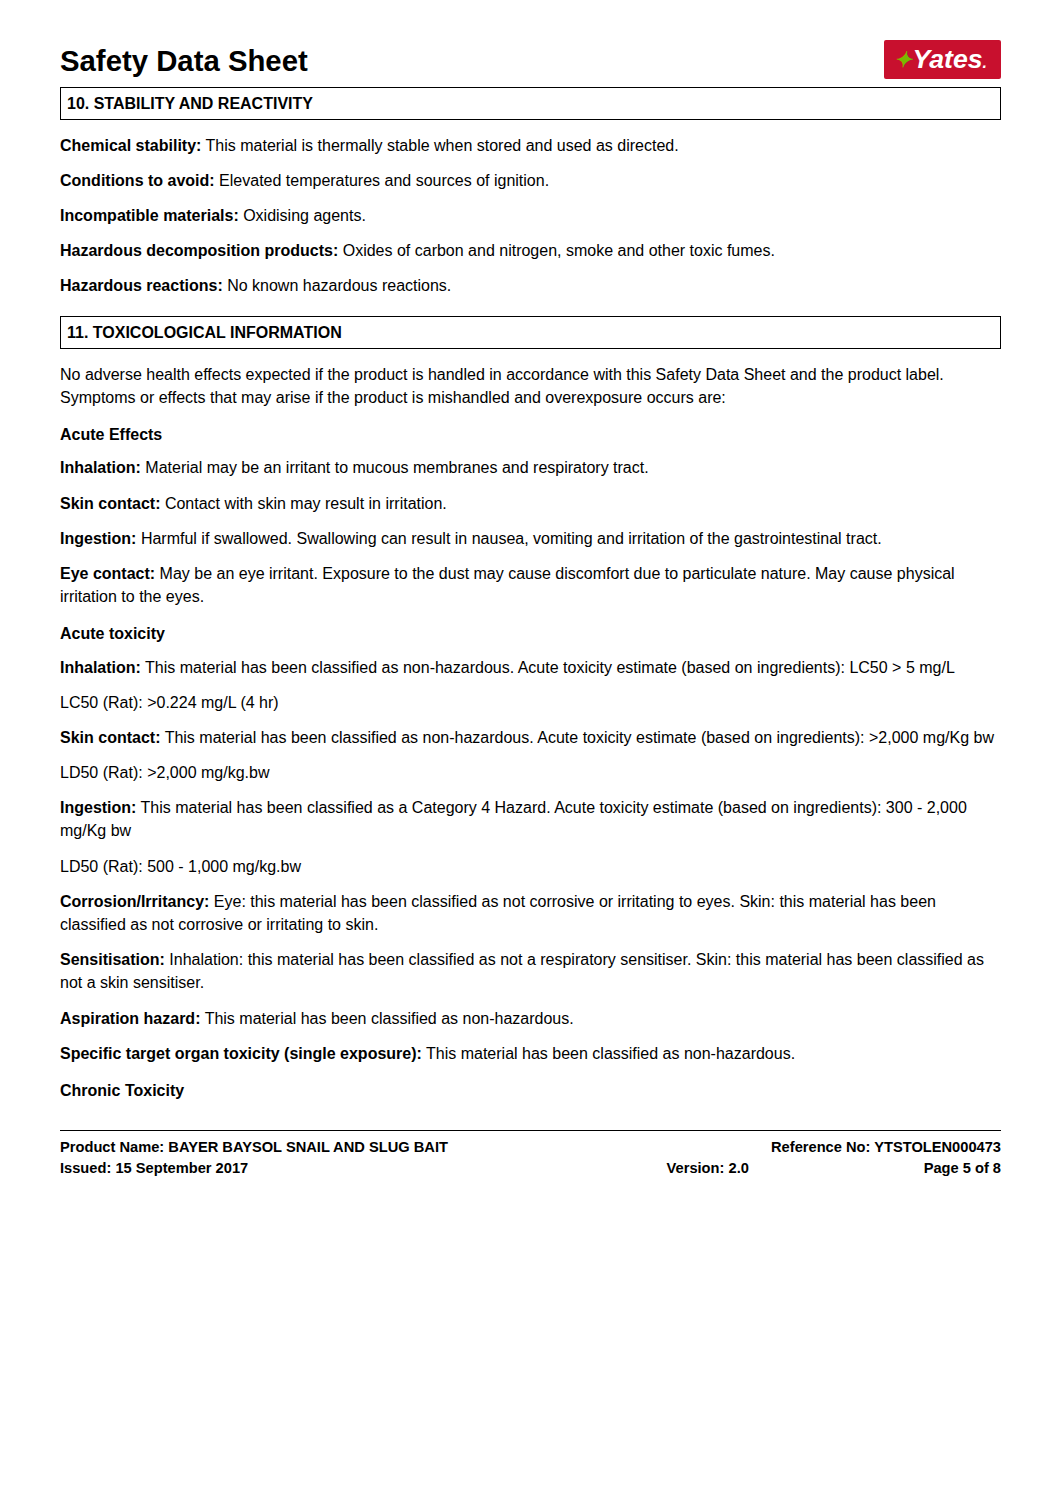Safety Data Sheet
✦Yates.
10. STABILITY AND REACTIVITY
Chemical stability: This material is thermally stable when stored and used as directed.
Conditions to avoid: Elevated temperatures and sources of ignition.
Incompatible materials: Oxidising agents.
Hazardous decomposition products: Oxides of carbon and nitrogen, smoke and other toxic fumes.
Hazardous reactions: No known hazardous reactions.
11. TOXICOLOGICAL INFORMATION
No adverse health effects expected if the product is handled in accordance with this Safety Data Sheet and the product label. Symptoms or effects that may arise if the product is mishandled and overexposure occurs are:
Acute Effects
Inhalation: Material may be an irritant to mucous membranes and respiratory tract.
Skin contact: Contact with skin may result in irritation.
Ingestion: Harmful if swallowed. Swallowing can result in nausea, vomiting and irritation of the gastrointestinal tract.
Eye contact: May be an eye irritant. Exposure to the dust may cause discomfort due to particulate nature. May cause physical irritation to the eyes.
Acute toxicity
Inhalation: This material has been classified as non-hazardous. Acute toxicity estimate (based on ingredients): LC50 > 5 mg/L
LC50 (Rat): >0.224 mg/L (4 hr)
Skin contact: This material has been classified as non-hazardous. Acute toxicity estimate (based on ingredients): >2,000 mg/Kg bw
LD50 (Rat): >2,000 mg/kg.bw
Ingestion: This material has been classified as a Category 4 Hazard. Acute toxicity estimate (based on ingredients): 300 - 2,000 mg/Kg bw
LD50 (Rat): 500 - 1,000 mg/kg.bw
Corrosion/Irritancy: Eye: this material has been classified as not corrosive or irritating to eyes. Skin: this material has been classified as not corrosive or irritating to skin.
Sensitisation: Inhalation: this material has been classified as not a respiratory sensitiser. Skin: this material has been classified as not a skin sensitiser.
Aspiration hazard: This material has been classified as non-hazardous.
Specific target organ toxicity (single exposure): This material has been classified as non-hazardous.
Chronic Toxicity
Product Name: BAYER BAYSOL SNAIL AND SLUG BAIT Reference No: YTSTOLEN000473
Issued: 15 September 2017 Version: 2.0 Page 5 of 8